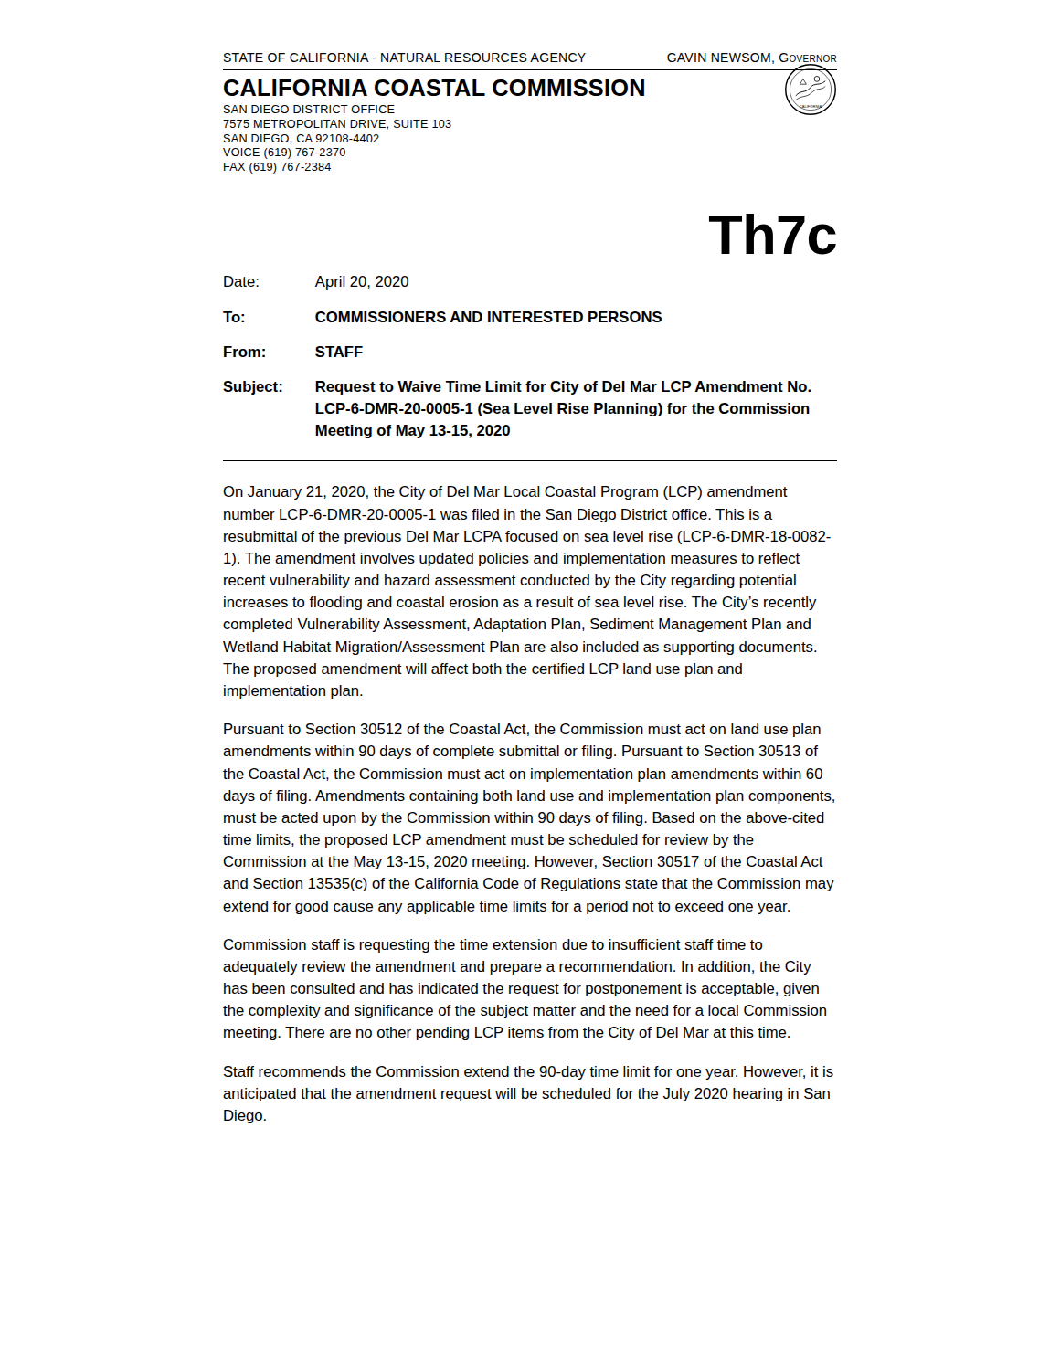State of California - Natural Resources Agency
Gavin Newsom, Governor
CALIFORNIA
CALIFORNIA COASTAL COMMISSION
San Diego District Office
7575 Metropolitan Drive, Suite 103
San Diego, CA 92108-4402
Voice (619) 767-2370
Fax (619) 767-2384
Th7c
| Date: | April 20, 2020 |
| To: | COMMISSIONERS AND INTERESTED PERSONS |
| From: | STAFF |
| Subject: | Request to Waive Time Limit for City of Del Mar LCP Amendment No. LCP-6-DMR-20-0005-1 (Sea Level Rise Planning) for the Commission Meeting of May 13-15, 2020 |
On January 21, 2020, the City of Del Mar Local Coastal Program (LCP) amendment number LCP-6-DMR-20-0005-1 was filed in the San Diego District office. This is a resubmittal of the previous Del Mar LCPA focused on sea level rise (LCP-6-DMR-18-0082-1). The amendment involves updated policies and implementation measures to reflect recent vulnerability and hazard assessment conducted by the City regarding potential increases to flooding and coastal erosion as a result of sea level rise. The City’s recently completed Vulnerability Assessment, Adaptation Plan, Sediment Management Plan and Wetland Habitat Migration/Assessment Plan are also included as supporting documents. The proposed amendment will affect both the certified LCP land use plan and implementation plan.
Pursuant to Section 30512 of the Coastal Act, the Commission must act on land use plan amendments within 90 days of complete submittal or filing. Pursuant to Section 30513 of the Coastal Act, the Commission must act on implementation plan amendments within 60 days of filing. Amendments containing both land use and implementation plan components, must be acted upon by the Commission within 90 days of filing. Based on the above-cited time limits, the proposed LCP amendment must be scheduled for review by the Commission at the May 13-15, 2020 meeting. However, Section 30517 of the Coastal Act and Section 13535(c) of the California Code of Regulations state that the Commission may extend for good cause any applicable time limits for a period not to exceed one year.
Commission staff is requesting the time extension due to insufficient staff time to adequately review the amendment and prepare a recommendation. In addition, the City has been consulted and has indicated the request for postponement is acceptable, given the complexity and significance of the subject matter and the need for a local Commission meeting. There are no other pending LCP items from the City of Del Mar at this time.
Staff recommends the Commission extend the 90-day time limit for one year. However, it is anticipated that the amendment request will be scheduled for the July 2020 hearing in San Diego.